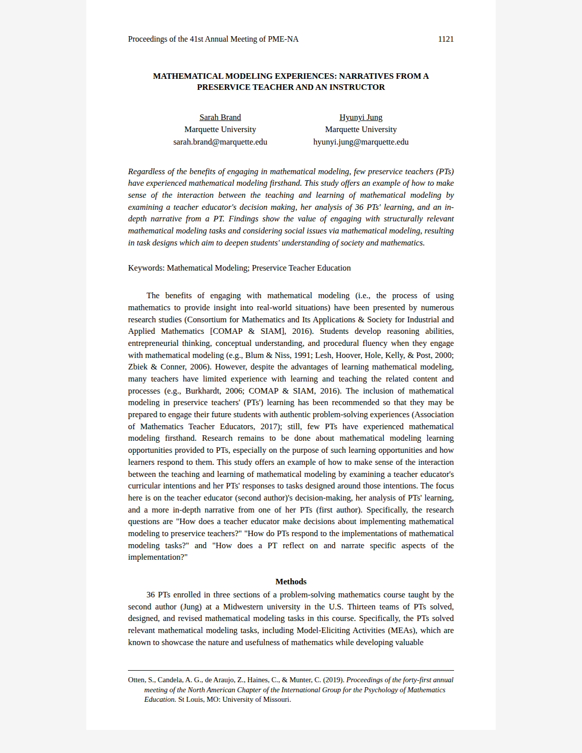Proceedings of the 41st Annual Meeting of PME-NA 1121
Mathematical Modeling Experiences: Narratives from a
Preservice Teacher and an Instructor
Sarah Brand
Marquette University
sarah.brand@marquette.edu
Hyunyi Jung
Marquette University
hyunyi.jung@marquette.edu
Regardless of the benefits of engaging in mathematical modeling, few preservice teachers (PTs) have experienced mathematical modeling firsthand. This study offers an example of how to make sense of the interaction between the teaching and learning of mathematical modeling by examining a teacher educator's decision making, her analysis of 36 PTs' learning, and an in-depth narrative from a PT. Findings show the value of engaging with structurally relevant mathematical modeling tasks and considering social issues via mathematical modeling, resulting in task designs which aim to deepen students' understanding of society and mathematics.
Keywords: Mathematical Modeling; Preservice Teacher Education
The benefits of engaging with mathematical modeling (i.e., the process of using mathematics to provide insight into real-world situations) have been presented by numerous research studies (Consortium for Mathematics and Its Applications & Society for Industrial and Applied Mathematics [COMAP & SIAM], 2016). Students develop reasoning abilities, entrepreneurial thinking, conceptual understanding, and procedural fluency when they engage with mathematical modeling (e.g., Blum & Niss, 1991; Lesh, Hoover, Hole, Kelly, & Post, 2000; Zbiek & Conner, 2006). However, despite the advantages of learning mathematical modeling, many teachers have limited experience with learning and teaching the related content and processes (e.g., Burkhardt, 2006; COMAP & SIAM, 2016). The inclusion of mathematical modeling in preservice teachers' (PTs') learning has been recommended so that they may be prepared to engage their future students with authentic problem-solving experiences (Association of Mathematics Teacher Educators, 2017); still, few PTs have experienced mathematical modeling firsthand. Research remains to be done about mathematical modeling learning opportunities provided to PTs, especially on the purpose of such learning opportunities and how learners respond to them. This study offers an example of how to make sense of the interaction between the teaching and learning of mathematical modeling by examining a teacher educator's curricular intentions and her PTs' responses to tasks designed around those intentions. The focus here is on the teacher educator (second author)'s decision-making, her analysis of PTs' learning, and a more in-depth narrative from one of her PTs (first author). Specifically, the research questions are "How does a teacher educator make decisions about implementing mathematical modeling to preservice teachers?" "How do PTs respond to the implementations of mathematical modeling tasks?" and "How does a PT reflect on and narrate specific aspects of the implementation?"
Methods
36 PTs enrolled in three sections of a problem-solving mathematics course taught by the second author (Jung) at a Midwestern university in the U.S. Thirteen teams of PTs solved, designed, and revised mathematical modeling tasks in this course. Specifically, the PTs solved relevant mathematical modeling tasks, including Model-Eliciting Activities (MEAs), which are known to showcase the nature and usefulness of mathematics while developing valuable
Otten, S., Candela, A. G., de Araujo, Z., Haines, C., & Munter, C. (2019). Proceedings of the forty-first annual meeting of the North American Chapter of the International Group for the Psychology of Mathematics Education. St Louis, MO: University of Missouri.